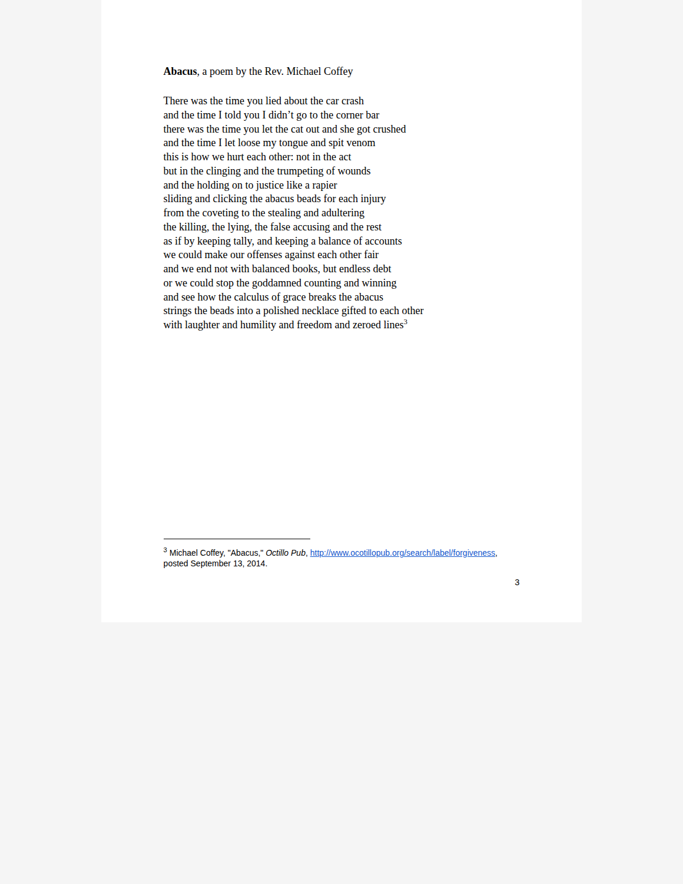Abacus, a poem by the Rev. Michael Coffey
There was the time you lied about the car crash and the time I told you I didn’t go to the corner bar there was the time you let the cat out and she got crushed and the time I let loose my tongue and spit venom this is how we hurt each other: not in the act but in the clinging and the trumpeting of wounds and the holding on to justice like a rapier sliding and clicking the abacus beads for each injury from the coveting to the stealing and adultering the killing, the lying, the false accusing and the rest as if by keeping tally, and keeping a balance of accounts we could make our offenses against each other fair and we end not with balanced books, but endless debt or we could stop the goddamned counting and winning and see how the calculus of grace breaks the abacus strings the beads into a polished necklace gifted to each other with laughter and humility and freedom and zeroed lines3
3 Michael Coffey, "Abacus," Octillo Pub, http://www.ocotillopub.org/search/label/forgiveness, posted September 13, 2014.
3